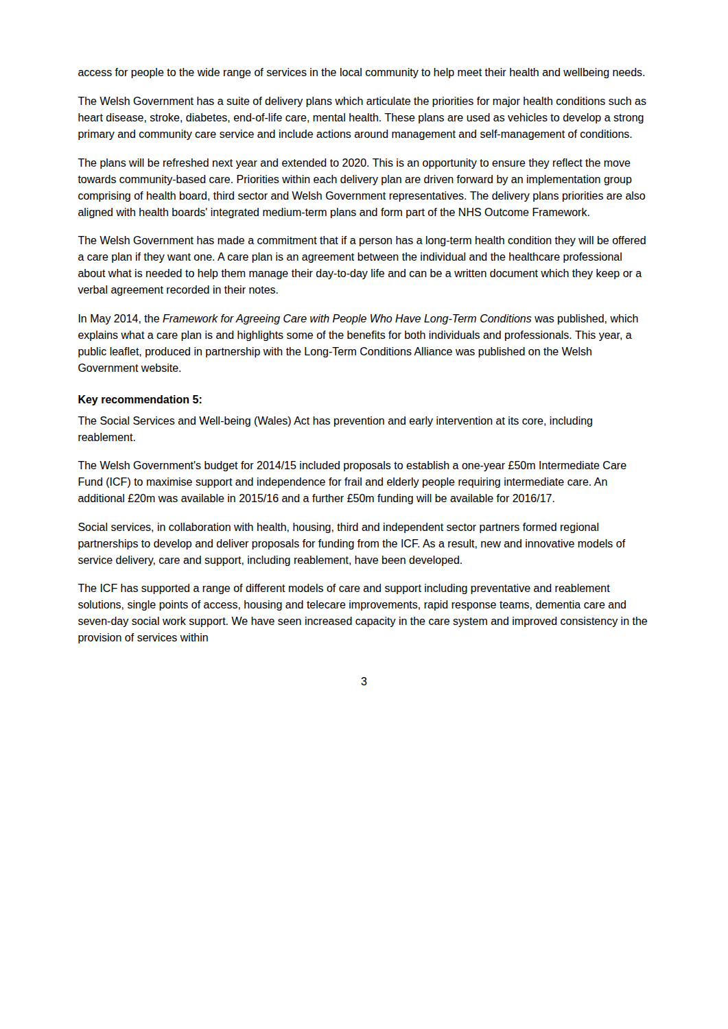access for people to the wide range of services in the local community to help meet their health and wellbeing needs.
The Welsh Government has a suite of delivery plans which articulate the priorities for major health conditions such as heart disease, stroke, diabetes, end-of-life care, mental health. These plans are used as vehicles to develop a strong primary and community care service and include actions around management and self-management of conditions.
The plans will be refreshed next year and extended to 2020. This is an opportunity to ensure they reflect the move towards community-based care. Priorities within each delivery plan are driven forward by an implementation group comprising of health board, third sector and Welsh Government representatives. The delivery plans priorities are also aligned with health boards' integrated medium-term plans and form part of the NHS Outcome Framework.
The Welsh Government has made a commitment that if a person has a long-term health condition they will be offered a care plan if they want one. A care plan is an agreement between the individual and the healthcare professional about what is needed to help them manage their day-to-day life and can be a written document which they keep or a verbal agreement recorded in their notes.
In May 2014, the Framework for Agreeing Care with People Who Have Long-Term Conditions was published, which explains what a care plan is and highlights some of the benefits for both individuals and professionals. This year, a public leaflet, produced in partnership with the Long-Term Conditions Alliance was published on the Welsh Government website.
Key recommendation 5:
The Social Services and Well-being (Wales) Act has prevention and early intervention at its core, including reablement.
The Welsh Government's budget for 2014/15 included proposals to establish a one-year £50m Intermediate Care Fund (ICF) to maximise support and independence for frail and elderly people requiring intermediate care. An additional £20m was available in 2015/16 and a further £50m funding will be available for 2016/17.
Social services, in collaboration with health, housing, third and independent sector partners formed regional partnerships to develop and deliver proposals for funding from the ICF. As a result, new and innovative models of service delivery, care and support, including reablement, have been developed.
The ICF has supported a range of different models of care and support including preventative and reablement solutions, single points of access, housing and telecare improvements, rapid response teams, dementia care and seven-day social work support. We have seen increased capacity in the care system and improved consistency in the provision of services within
3